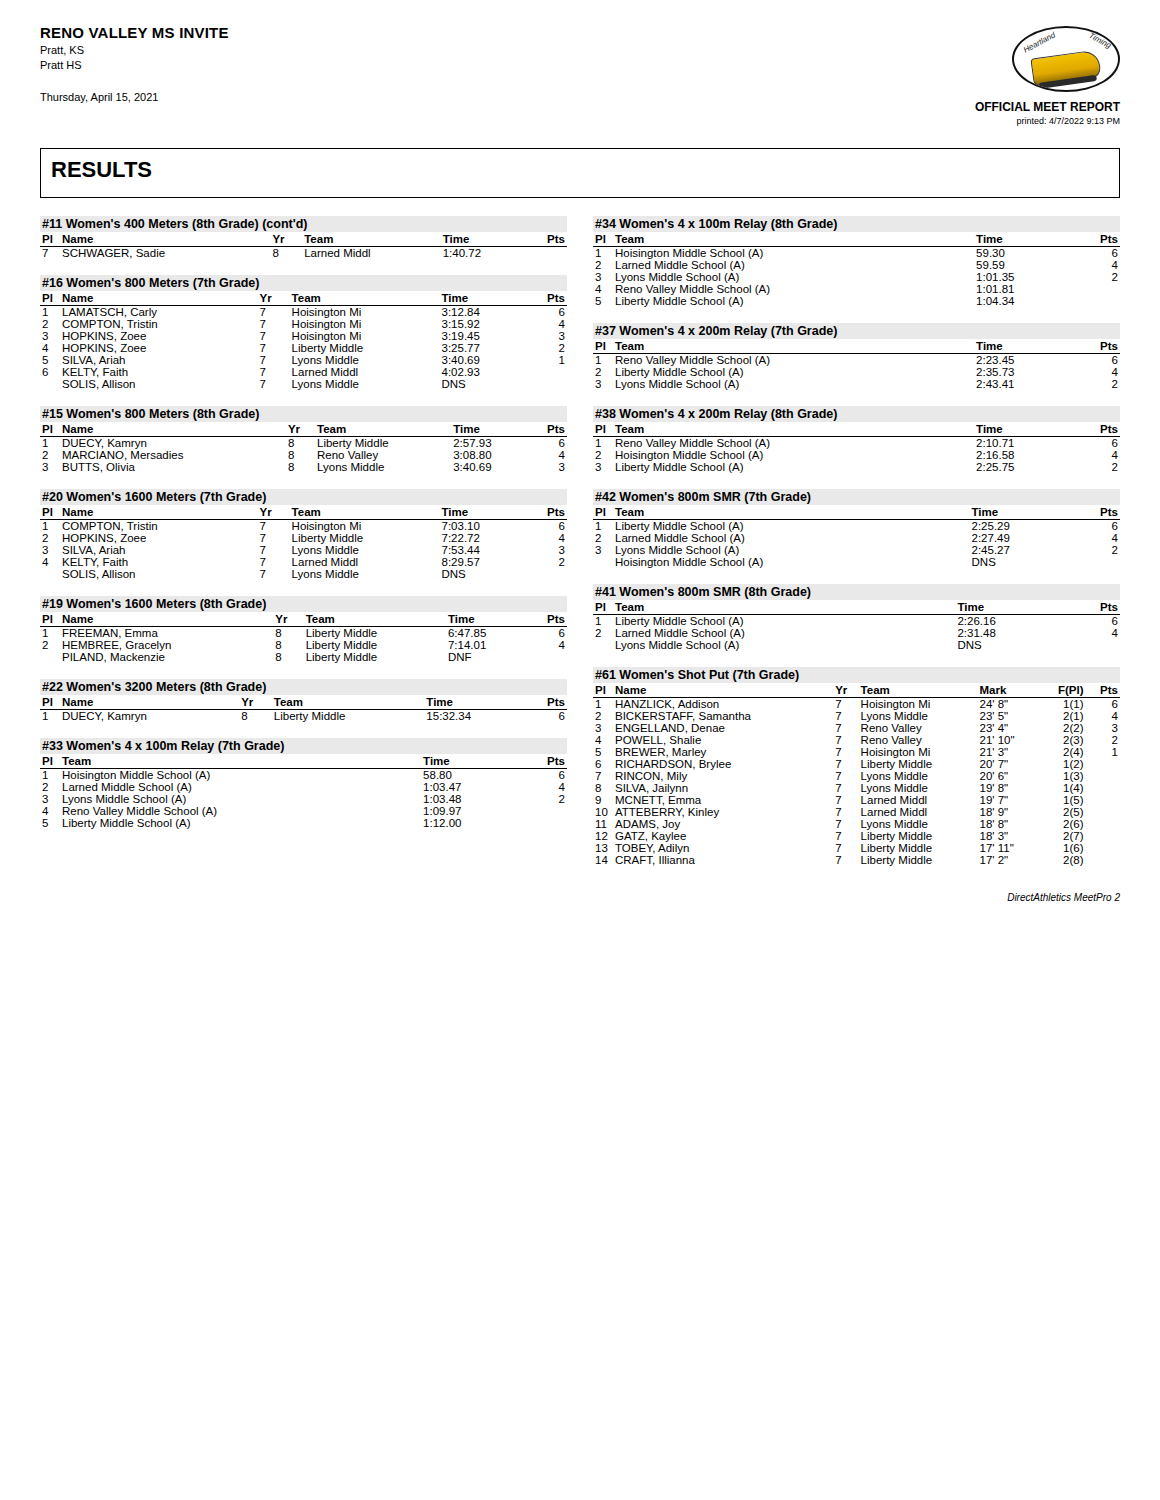RENO VALLEY MS INVITE
Pratt, KS
Pratt HS
Thursday, April 15, 2021
Heartland Timing
OFFICIAL MEET REPORT
printed: 4/7/2022 9:13 PM
RESULTS
#11 Women's 400 Meters (8th Grade) (cont'd)
| Pl | Name | Yr | Team | Time | Pts |
| --- | --- | --- | --- | --- | --- |
| 7 | SCHWAGER, Sadie | 8 | Larned Middl | 1:40.72 | |
#16 Women's 800 Meters (7th Grade)
| Pl | Name | Yr | Team | Time | Pts |
| --- | --- | --- | --- | --- | --- |
| 1 | LAMATSCH, Carly | 7 | Hoisington Mi | 3:12.84 | 6 |
| 2 | COMPTON, Tristin | 7 | Hoisington Mi | 3:15.92 | 4 |
| 3 | HOPKINS, Zoee | 7 | Hoisington Mi | 3:19.45 | 3 |
| 4 | HOPKINS, Zoee | 7 | Liberty Middle | 3:25.77 | 2 |
| 5 | SILVA, Ariah | 7 | Lyons Middle | 3:40.69 | 1 |
| 6 | KELTY, Faith | 7 | Larned Middl | 4:02.93 | |
| | SOLIS, Allison | 7 | Lyons Middle | DNS | |
#15 Women's 800 Meters (8th Grade)
| Pl | Name | Yr | Team | Time | Pts |
| --- | --- | --- | --- | --- | --- |
| 1 | DUECY, Kamryn | 8 | Liberty Middle | 2:57.93 | 6 |
| 2 | MARCIANO, Mersadies | 8 | Reno Valley | 3:08.80 | 4 |
| 3 | BUTTS, Olivia | 8 | Lyons Middle | 3:40.69 | 3 |
#20 Women's 1600 Meters (7th Grade)
| Pl | Name | Yr | Team | Time | Pts |
| --- | --- | --- | --- | --- | --- |
| 1 | COMPTON, Tristin | 7 | Hoisington Mi | 7:03.10 | 6 |
| 2 | HOPKINS, Zoee | 7 | Liberty Middle | 7:22.72 | 4 |
| 3 | SILVA, Ariah | 7 | Lyons Middle | 7:53.44 | 3 |
| 4 | KELTY, Faith | 7 | Larned Middl | 8:29.57 | 2 |
| | SOLIS, Allison | 7 | Lyons Middle | DNS | |
#19 Women's 1600 Meters (8th Grade)
| Pl | Name | Yr | Team | Time | Pts |
| --- | --- | --- | --- | --- | --- |
| 1 | FREEMAN, Emma | 8 | Liberty Middle | 6:47.85 | 6 |
| 2 | HEMBREE, Gracelyn | 8 | Liberty Middle | 7:14.01 | 4 |
| | PILAND, Mackenzie | 8 | Liberty Middle | DNF | |
#22 Women's 3200 Meters (8th Grade)
| Pl | Name | Yr | Team | Time | Pts |
| --- | --- | --- | --- | --- | --- |
| 1 | DUECY, Kamryn | 8 | Liberty Middle | 15:32.34 | 6 |
#33 Women's 4 x 100m Relay (7th Grade)
| Pl | Team | Time | Pts |
| --- | --- | --- | --- |
| 1 | Hoisington Middle School (A) | 58.80 | 6 |
| 2 | Larned Middle School (A) | 1:03.47 | 4 |
| 3 | Lyons Middle School (A) | 1:03.48 | 2 |
| 4 | Reno Valley Middle School (A) | 1:09.97 | |
| 5 | Liberty Middle School (A) | 1:12.00 | |
#34 Women's 4 x 100m Relay (8th Grade)
| Pl | Team | Time | Pts |
| --- | --- | --- | --- |
| 1 | Hoisington Middle School (A) | 59.30 | 6 |
| 2 | Larned Middle School (A) | 59.59 | 4 |
| 3 | Lyons Middle School (A) | 1:01.35 | 2 |
| 4 | Reno Valley Middle School (A) | 1:01.81 | |
| 5 | Liberty Middle School (A) | 1:04.34 | |
#37 Women's 4 x 200m Relay (7th Grade)
| Pl | Team | Time | Pts |
| --- | --- | --- | --- |
| 1 | Reno Valley Middle School (A) | 2:23.45 | 6 |
| 2 | Liberty Middle School (A) | 2:35.73 | 4 |
| 3 | Lyons Middle School (A) | 2:43.41 | 2 |
#38 Women's 4 x 200m Relay (8th Grade)
| Pl | Team | Time | Pts |
| --- | --- | --- | --- |
| 1 | Reno Valley Middle School (A) | 2:10.71 | 6 |
| 2 | Hoisington Middle School (A) | 2:16.58 | 4 |
| 3 | Liberty Middle School (A) | 2:25.75 | 2 |
#42 Women's 800m SMR (7th Grade)
| Pl | Team | Time | Pts |
| --- | --- | --- | --- |
| 1 | Liberty Middle School (A) | 2:25.29 | 6 |
| 2 | Larned Middle School (A) | 2:27.49 | 4 |
| 3 | Lyons Middle School (A) | 2:45.27 | 2 |
| | Hoisington Middle School (A) | DNS | |
#41 Women's 800m SMR (8th Grade)
| Pl | Team | Time | Pts |
| --- | --- | --- | --- |
| 1 | Liberty Middle School (A) | 2:26.16 | 6 |
| 2 | Larned Middle School (A) | 2:31.48 | 4 |
| | Lyons Middle School (A) | DNS | |
#61 Women's Shot Put (7th Grade)
| Pl | Name | Yr | Team | Mark | F(Pl) | Pts |
| --- | --- | --- | --- | --- | --- | --- |
| 1 | HANZLICK, Addison | 7 | Hoisington Mi | 24' 8" | 1(1) | 6 |
| 2 | BICKERSTAFF, Samantha | 7 | Lyons Middle | 23' 5" | 2(1) | 4 |
| 3 | ENGELLAND, Denae | 7 | Reno Valley | 23' 4" | 2(2) | 3 |
| 4 | POWELL, Shalie | 7 | Reno Valley | 21' 10" | 2(3) | 2 |
| 5 | BREWER, Marley | 7 | Hoisington Mi | 21' 3" | 2(4) | 1 |
| 6 | RICHARDSON, Brylee | 7 | Liberty Middle | 20' 7" | 1(2) | |
| 7 | RINCON, Mily | 7 | Lyons Middle | 20' 6" | 1(3) | |
| 8 | SILVA, Jailynn | 7 | Lyons Middle | 19' 8" | 1(4) | |
| 9 | MCNETT, Emma | 7 | Larned Middl | 19' 7" | 1(5) | |
| 10 | ATTEBERRY, Kinley | 7 | Larned Middl | 18' 9" | 2(5) | |
| 11 | ADAMS, Joy | 7 | Lyons Middle | 18' 8" | 2(6) | |
| 12 | GATZ, Kaylee | 7 | Liberty Middle | 18' 3" | 2(7) | |
| 13 | TOBEY, Adilyn | 7 | Liberty Middle | 17' 11" | 1(6) | |
| 14 | CRAFT, Illianna | 7 | Liberty Middle | 17' 2" | 2(8) | |
DirectAthletics MeetPro 2